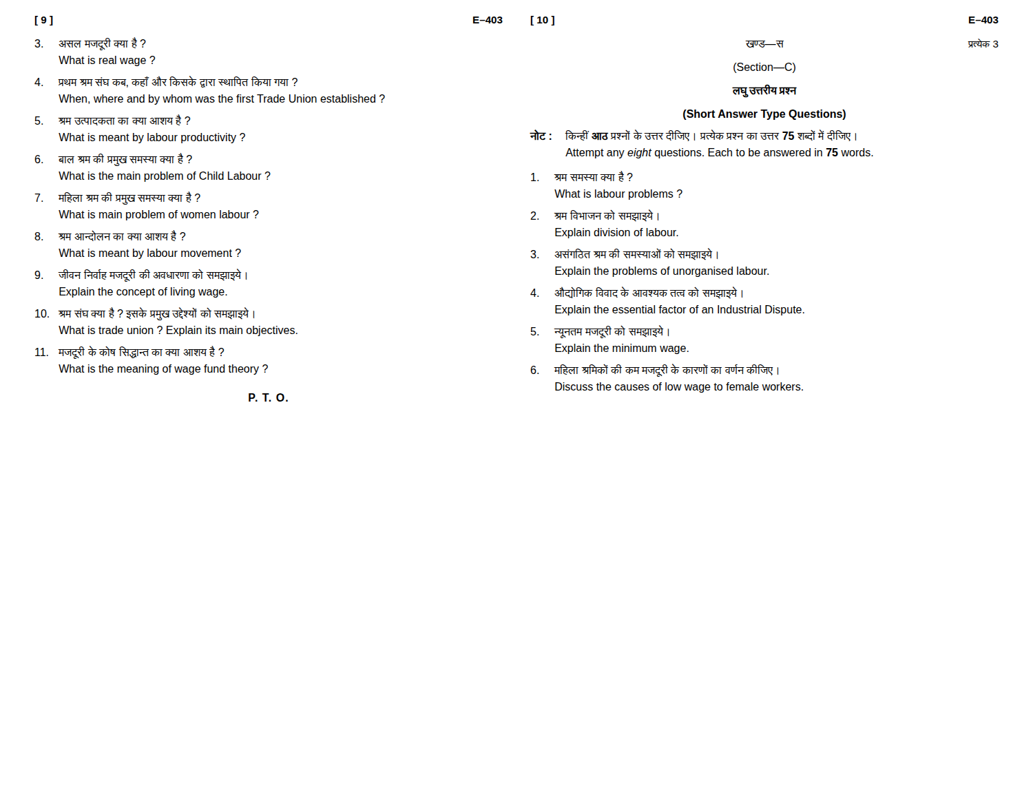[ 9 ] E–403
3.
असल मजदूरी क्या है ?
What is real wage ?
4.
प्रथम श्रम संघ कब, कहाँ और किसके द्वारा स्थापित किया गया ?
When, where and by whom was the first Trade Union established ?
5.
श्रम उत्पादकता का क्या आशय है ?
What is meant by labour productivity ?
6.
बाल श्रम की प्रमुख समस्या क्या है ?
What is the main problem of Child Labour ?
7.
महिला श्रम की प्रमुख समस्या क्या है ?
What is main problem of women labour ?
8.
श्रम आन्दोलन का क्या आशय है ?
What is meant by labour movement ?
9.
जीवन निर्वाह मजदूरी की अवधारणा को समझाइये।
Explain the concept of living wage.
10.
श्रम संघ क्या है ? इसके प्रमुख उद्देश्यों को समझाइये।
What is trade union ? Explain its main objectives.
11.
मजदूरी के कोष सिद्धान्त का क्या आशय है ?
What is the meaning of wage fund theory ?
P. T. O.
[ 10 ] E–403
खण्ड—स
प्रत्येक 3
(Section—C)
लघु उत्तरीय प्रश्न
(Short Answer Type Questions)
नोट :
किन्हीं आठ प्रश्नों के उत्तर दीजिए। प्रत्येक प्रश्न का उत्तर 75 शब्दों में दीजिए।
Attempt any eight questions. Each to be answered in 75 words.
1.
श्रम समस्या क्या है ?
What is labour problems ?
2.
श्रम विभाजन को समझाइये।
Explain division of labour.
3.
असंगठित श्रम की समस्याओं को समझाइये।
Explain the problems of unorganised labour.
4.
औद्योगिक विवाद के आवश्यक तत्व को समझाइये।
Explain the essential factor of an Industrial Dispute.
5.
न्यूनतम मजदूरी को समझाइये।
Explain the minimum wage.
6.
महिला श्रमिकों की कम मजदूरी के कारणों का वर्णन कीजिए।
Discuss the causes of low wage to female workers.